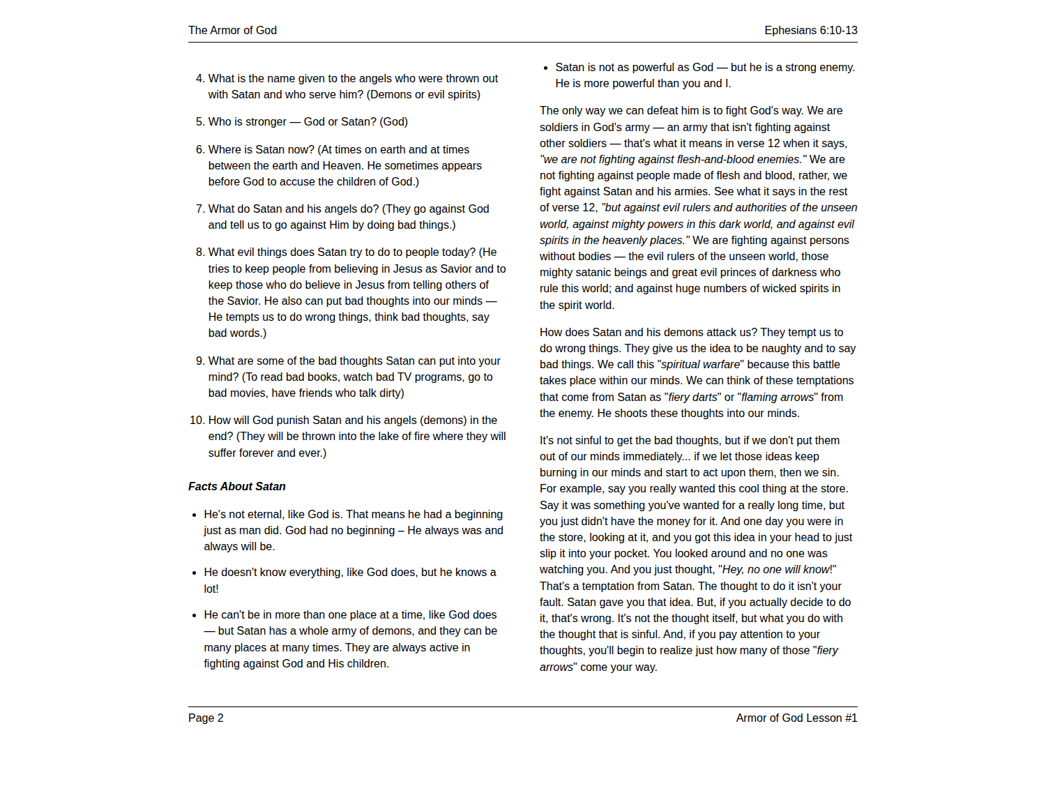The Armor of God Ephesians 6:10-13
What is the name given to the angels who were thrown out with Satan and who serve him? (Demons or evil spirits)
Who is stronger — God or Satan? (God)
Where is Satan now? (At times on earth and at times between the earth and Heaven. He sometimes appears before God to accuse the children of God.)
What do Satan and his angels do? (They go against God and tell us to go against Him by doing bad things.)
What evil things does Satan try to do to people today? (He tries to keep people from believing in Jesus as Savior and to keep those who do believe in Jesus from telling others of the Savior. He also can put bad thoughts into our minds — He tempts us to do wrong things, think bad thoughts, say bad words.)
What are some of the bad thoughts Satan can put into your mind? (To read bad books, watch bad TV programs, go to bad movies, have friends who talk dirty)
How will God punish Satan and his angels (demons) in the end? (They will be thrown into the lake of fire where they will suffer forever and ever.)
Facts About Satan
He's not eternal, like God is. That means he had a beginning just as man did. God had no beginning – He always was and always will be.
He doesn't know everything, like God does, but he knows a lot!
He can't be in more than one place at a time, like God does — but Satan has a whole army of demons, and they can be many places at many times. They are always active in fighting against God and His children.
Satan is not as powerful as God — but he is a strong enemy. He is more powerful than you and I.
The only way we can defeat him is to fight God's way. We are soldiers in God's army — an army that isn't fighting against other soldiers — that's what it means in verse 12 when it says, "we are not fighting against flesh-and-blood enemies." We are not fighting against people made of flesh and blood, rather, we fight against Satan and his armies. See what it says in the rest of verse 12, "but against evil rulers and authorities of the unseen world, against mighty powers in this dark world, and against evil spirits in the heavenly places." We are fighting against persons without bodies — the evil rulers of the unseen world, those mighty satanic beings and great evil princes of darkness who rule this world; and against huge numbers of wicked spirits in the spirit world.
How does Satan and his demons attack us? They tempt us to do wrong things. They give us the idea to be naughty and to say bad things. We call this "spiritual warfare" because this battle takes place within our minds. We can think of these temptations that come from Satan as "fiery darts" or "flaming arrows" from the enemy. He shoots these thoughts into our minds.
It's not sinful to get the bad thoughts, but if we don't put them out of our minds immediately... if we let those ideas keep burning in our minds and start to act upon them, then we sin. For example, say you really wanted this cool thing at the store. Say it was something you've wanted for a really long time, but you just didn't have the money for it. And one day you were in the store, looking at it, and you got this idea in your head to just slip it into your pocket. You looked around and no one was watching you. And you just thought, "Hey, no one will know!" That's a temptation from Satan. The thought to do it isn't your fault. Satan gave you that idea. But, if you actually decide to do it, that's wrong. It's not the thought itself, but what you do with the thought that is sinful. And, if you pay attention to your thoughts, you'll begin to realize just how many of those "fiery arrows" come your way.
Page 2 Armor of God Lesson #1